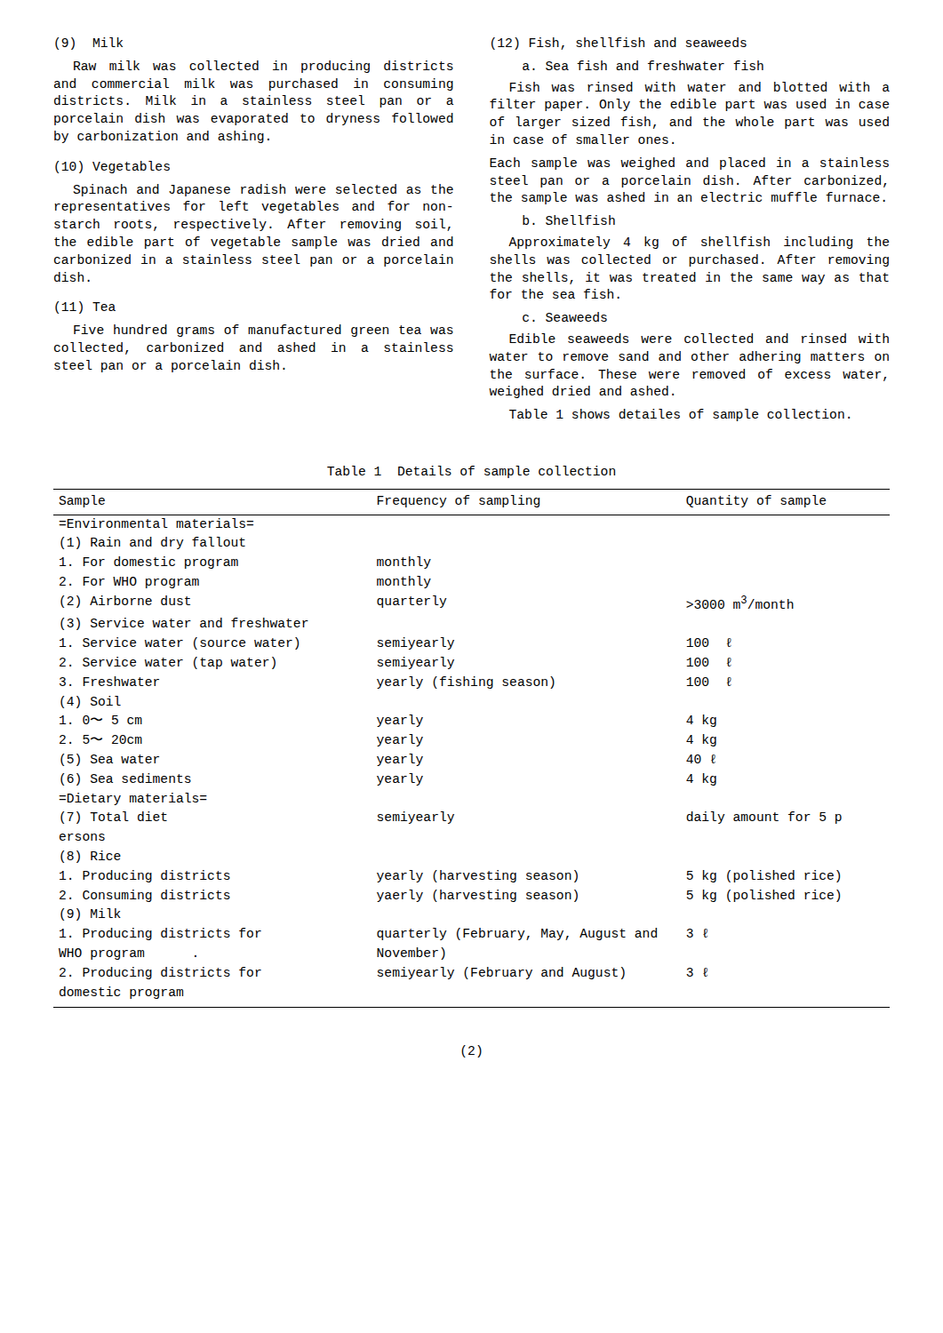(9) Milk
Raw milk was collected in producing districts and commercial milk was purchased in consuming districts. Milk in a stainless steel pan or a porcelain dish was evaporated to dryness followed by carbonization and ashing.
(10) Vegetables
Spinach and Japanese radish were selected as the representatives for left vegetables and for non-starch roots, respectively. After removing soil, the edible part of vegetable sample was dried and carbonized in a stainless steel pan or a porcelain dish.
(11) Tea
Five hundred grams of manufactured green tea was collected, carbonized and ashed in a stainless steel pan or a porcelain dish.
(12) Fish, shellfish and seaweeds
a. Sea fish and freshwater fish
Fish was rinsed with water and blotted with a filter paper. Only the edible part was used in case of larger sized fish, and the whole part was used in case of smaller ones.
Each sample was weighed and placed in a stainless steel pan or a porcelain dish. After carbonized, the sample was ashed in an electric muffle furnace.
b. Shellfish
Approximately 4 kg of shellfish including the shells was collected or purchased. After removing the shells, it was treated in the same way as that for the sea fish.
c. Seaweeds
Edible seaweeds were collected and rinsed with water to remove sand and other adhering matters on the surface. These were removed of excess water, weighed dried and ashed.
Table 1 shows detailes of sample collection.
Table 1 Details of sample collection
| Sample | Frequency of sampling | Quantity of sample |
| --- | --- | --- |
| =Environmental materials= | | |
| (1) Rain and dry fallout | | |
| 1. For domestic program | monthly | |
| 2. For WHO program | monthly | |
| (2) Airborne dust | quarterly | >3000 m 3 /month |
| (3) Service water and freshwater | | |
| 1. Service water (source water) | semiyearly | 100 ℓ |
| 2. Service water (tap water) | semiyearly | 100 ℓ |
| 3. Freshwater | yearly (fishing season) | 100 ℓ |
| (4) Soil | | |
| 1. 0〜 5 cm | yearly | 4 kg |
| 2. 5〜 20cm | yearly | 4 kg |
| (5) Sea water | yearly | 40 ℓ |
| (6) Sea sediments | yearly | 4 kg |
| =Dietary materials= | | |
| (7) Total diet | semiyearly | daily amount for 5 p |
| ersons | | |
| (8) Rice | | |
| 1. Producing districts | yearly (harvesting season) | 5 kg (polished rice) |
| 2. Consuming districts | yaerly (harvesting season) | 5 kg (polished rice) |
| (9) Milk | | |
| 1. Producing districts for | quarterly (February, May, August and | 3 ℓ |
| WHO program . | November) | |
| 2. Producing districts for | semiyearly (February and August) | 3 ℓ |
| domestic program | | |
(2)